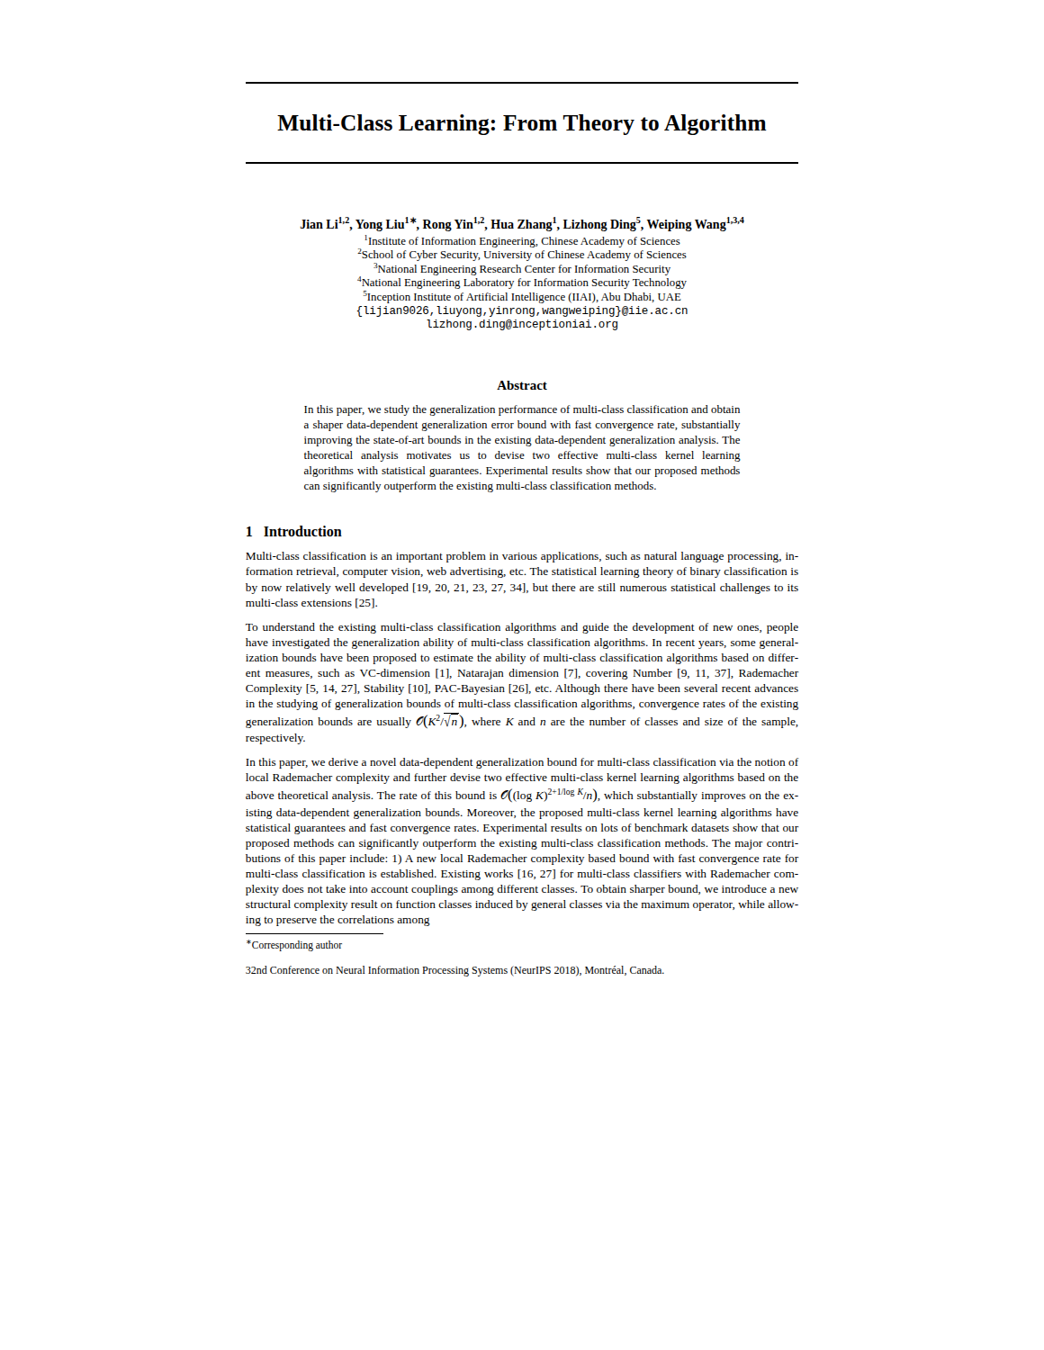Multi-Class Learning: From Theory to Algorithm
Jian Li1,2, Yong Liu1∗, Rong Yin1,2, Hua Zhang1, Lizhong Ding5, Weiping Wang1,3,4
1Institute of Information Engineering, Chinese Academy of Sciences
2School of Cyber Security, University of Chinese Academy of Sciences
3National Engineering Research Center for Information Security
4National Engineering Laboratory for Information Security Technology
5Inception Institute of Artificial Intelligence (IIAI), Abu Dhabi, UAE
{lijian9026,liuyong,yinrong,wangweiping}@iie.ac.cn
lizhong.ding@inceptioniai.org
Abstract
In this paper, we study the generalization performance of multi-class classification and obtain a shaper data-dependent generalization error bound with fast convergence rate, substantially improving the state-of-art bounds in the existing data-dependent generalization analysis. The theoretical analysis motivates us to devise two effective multi-class kernel learning algorithms with statistical guarantees. Experimental results show that our proposed methods can significantly outperform the existing multi-class classification methods.
1 Introduction
Multi-class classification is an important problem in various applications, such as natural language processing, information retrieval, computer vision, web advertising, etc. The statistical learning theory of binary classification is by now relatively well developed [19, 20, 21, 23, 27, 34], but there are still numerous statistical challenges to its multi-class extensions [25].
To understand the existing multi-class classification algorithms and guide the development of new ones, people have investigated the generalization ability of multi-class classification algorithms. In recent years, some generalization bounds have been proposed to estimate the ability of multi-class classification algorithms based on different measures, such as VC-dimension [1], Natarajan dimension [7], covering Number [9, 11, 37], Rademacher Complexity [5, 14, 27], Stability [10], PAC-Bayesian [26], etc. Although there have been several recent advances in the studying of generalization bounds of multi-class classification algorithms, convergence rates of the existing generalization bounds are usually 𝒪(K2/√n), where K and n are the number of classes and size of the sample, respectively.
In this paper, we derive a novel data-dependent generalization bound for multi-class classification via the notion of local Rademacher complexity and further devise two effective multi-class kernel learning algorithms based on the above theoretical analysis. The rate of this bound is 𝒪((log K)2+1/log K/n), which substantially improves on the existing data-dependent generalization bounds. Moreover, the proposed multi-class kernel learning algorithms have statistical guarantees and fast convergence rates. Experimental results on lots of benchmark datasets show that our proposed methods can significantly outperform the existing multi-class classification methods. The major contributions of this paper include: 1) A new local Rademacher complexity based bound with fast convergence rate for multi-class classification is established. Existing works [16, 27] for multi-class classifiers with Rademacher complexity does not take into account couplings among different classes. To obtain sharper bound, we introduce a new structural complexity result on function classes induced by general classes via the maximum operator, while allowing to preserve the correlations among
∗Corresponding author
32nd Conference on Neural Information Processing Systems (NeurIPS 2018), Montréal, Canada.